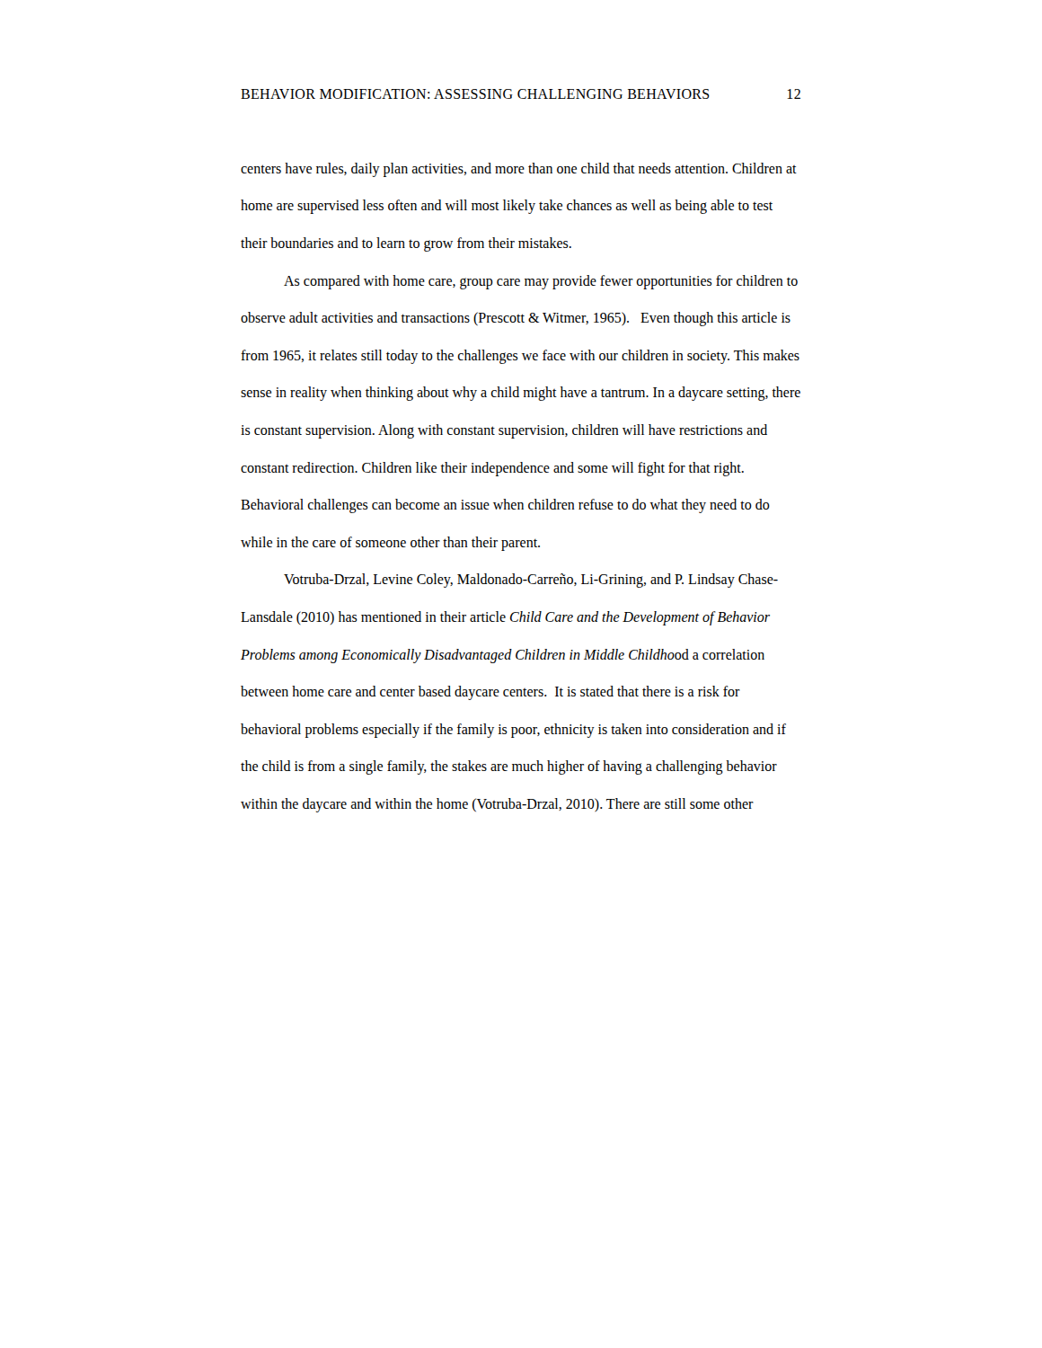Behavior Modification: Assessing Challenging Behaviors 12
centers have rules, daily plan activities, and more than one child that needs attention. Children at home are supervised less often and will most likely take chances as well as being able to test their boundaries and to learn to grow from their mistakes.
As compared with home care, group care may provide fewer opportunities for children to observe adult activities and transactions (Prescott & Witmer, 1965). Even though this article is from 1965, it relates still today to the challenges we face with our children in society. This makes sense in reality when thinking about why a child might have a tantrum. In a daycare setting, there is constant supervision. Along with constant supervision, children will have restrictions and constant redirection. Children like their independence and some will fight for that right. Behavioral challenges can become an issue when children refuse to do what they need to do while in the care of someone other than their parent.
Votruba-Drzal, Levine Coley, Maldonado-Carreño, Li-Grining, and P. Lindsay Chase-Lansdale (2010) has mentioned in their article Child Care and the Development of Behavior Problems among Economically Disadvantaged Children in Middle Childhood a correlation between home care and center based daycare centers. It is stated that there is a risk for behavioral problems especially if the family is poor, ethnicity is taken into consideration and if the child is from a single family, the stakes are much higher of having a challenging behavior within the daycare and within the home (Votruba-Drzal, 2010). There are still some other